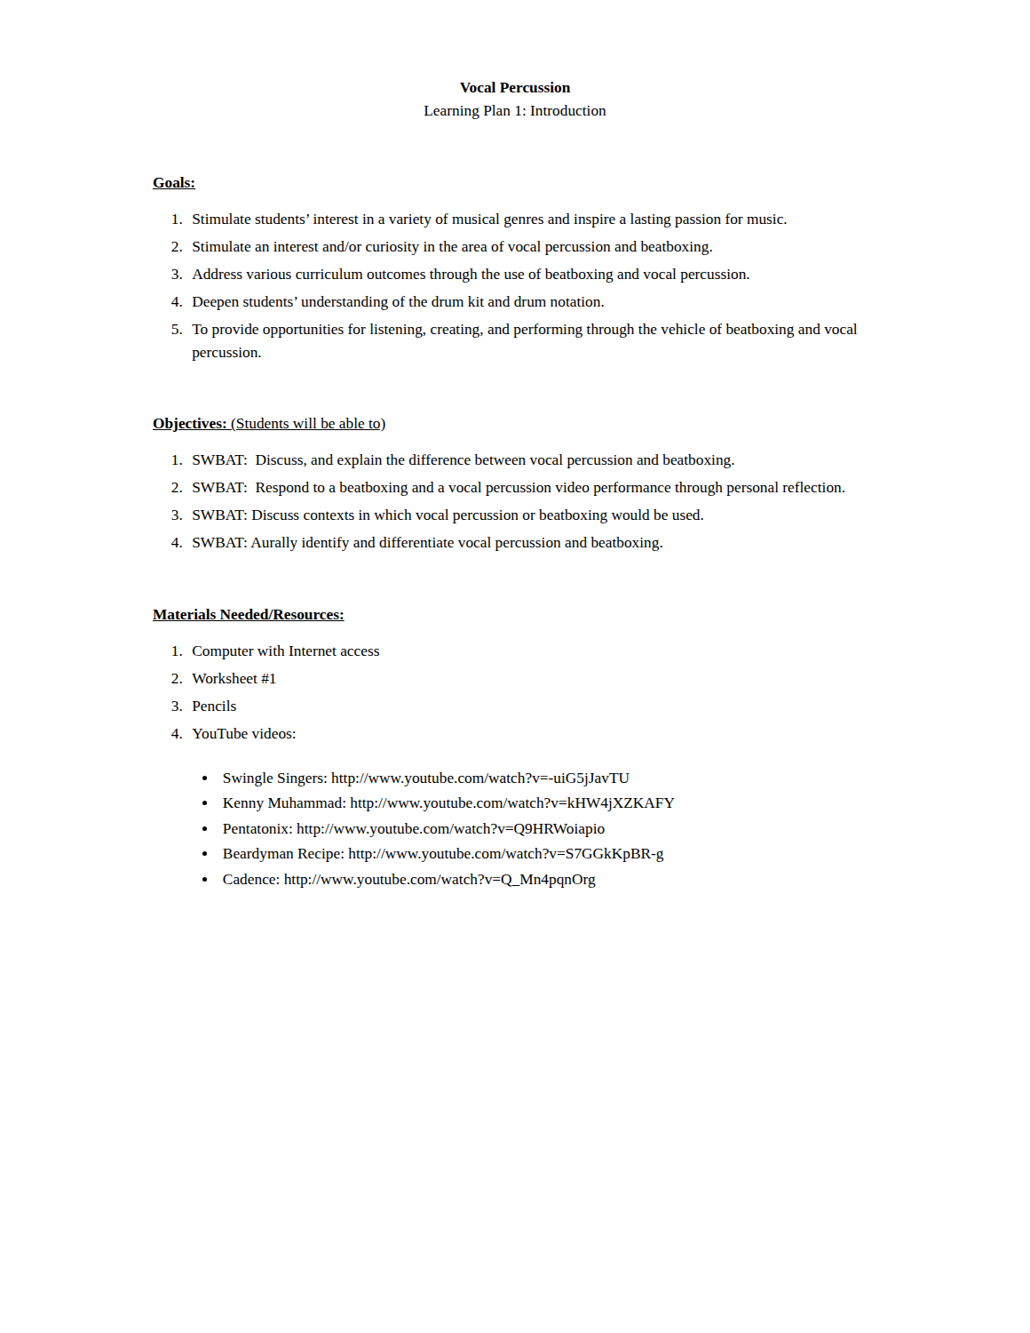Vocal Percussion
Learning Plan 1: Introduction
Goals:
Stimulate students’ interest in a variety of musical genres and inspire a lasting passion for music.
Stimulate an interest and/or curiosity in the area of vocal percussion and beatboxing.
Address various curriculum outcomes through the use of beatboxing and vocal percussion.
Deepen students’ understanding of the drum kit and drum notation.
To provide opportunities for listening, creating, and performing through the vehicle of beatboxing and vocal percussion.
Objectives: (Students will be able to)
SWBAT: Discuss, and explain the difference between vocal percussion and beatboxing.
SWBAT: Respond to a beatboxing and a vocal percussion video performance through personal reflection.
SWBAT: Discuss contexts in which vocal percussion or beatboxing would be used.
SWBAT: Aurally identify and differentiate vocal percussion and beatboxing.
Materials Needed/Resources:
Computer with Internet access
Worksheet #1
Pencils
YouTube videos:
Swingle Singers: http://www.youtube.com/watch?v=-uiG5jJavTU
Kenny Muhammad: http://www.youtube.com/watch?v=kHW4jXZKAFY
Pentatonix: http://www.youtube.com/watch?v=Q9HRWoiapio
Beardyman Recipe: http://www.youtube.com/watch?v=S7GGkKpBR-g
Cadence: http://www.youtube.com/watch?v=Q_Mn4pqnOrg